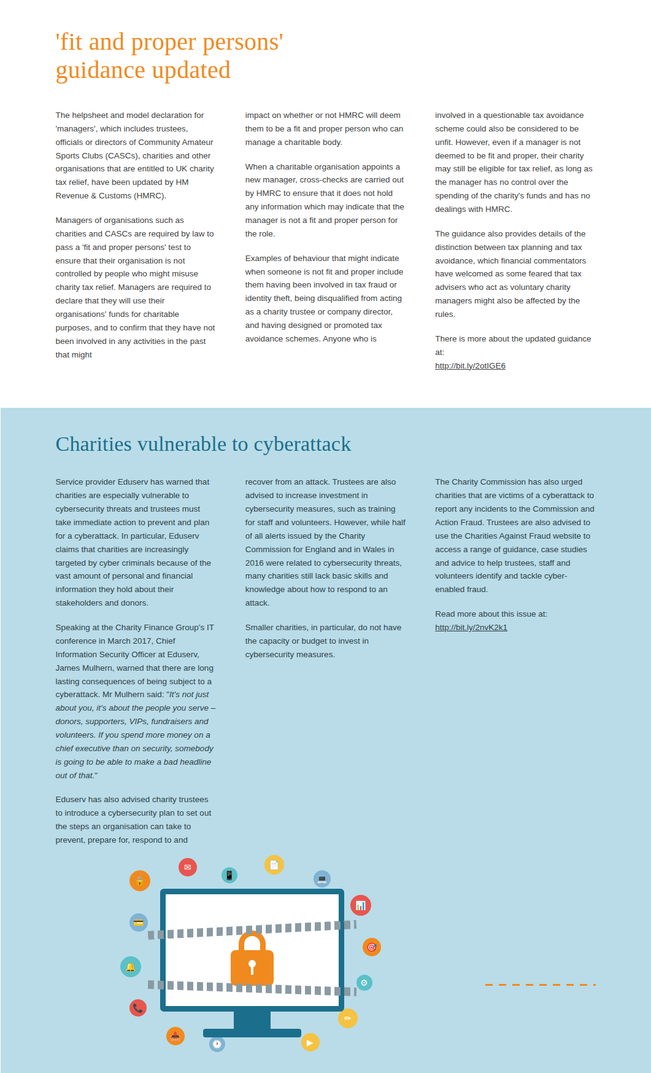'fit and proper persons'
guidance updated
The helpsheet and model declaration for 'managers', which includes trustees, officials or directors of Community Amateur Sports Clubs (CASCs), charities and other organisations that are entitled to UK charity tax relief, have been updated by HM Revenue & Customs (HMRC).
Managers of organisations such as charities and CASCs are required by law to pass a 'fit and proper persons' test to ensure that their organisation is not controlled by people who might misuse charity tax relief. Managers are required to declare that they will use their organisations' funds for charitable purposes, and to confirm that they have not been involved in any activities in the past that might
impact on whether or not HMRC will deem them to be a fit and proper person who can manage a charitable body.
When a charitable organisation appoints a new manager, cross-checks are carried out by HMRC to ensure that it does not hold any information which may indicate that the manager is not a fit and proper person for the role.
Examples of behaviour that might indicate when someone is not fit and proper include them having been involved in tax fraud or identity theft, being disqualified from acting as a charity trustee or company director, and having designed or promoted tax avoidance schemes. Anyone who is
involved in a questionable tax avoidance scheme could also be considered to be unfit. However, even if a manager is not deemed to be fit and proper, their charity may still be eligible for tax relief, as long as the manager has no control over the spending of the charity's funds and has no dealings with HMRC.
The guidance also provides details of the distinction between tax planning and tax avoidance, which financial commentators have welcomed as some feared that tax advisers who act as voluntary charity managers might also be affected by the rules.
There is more about the updated guidance at:
http://bit.ly/2otIGE6
Charities vulnerable to cyberattack
Service provider Eduserv has warned that charities are especially vulnerable to cybersecurity threats and trustees must take immediate action to prevent and plan for a cyberattack. In particular, Eduserv claims that charities are increasingly targeted by cyber criminals because of the vast amount of personal and financial information they hold about their stakeholders and donors.
Speaking at the Charity Finance Group's IT conference in March 2017, Chief Information Security Officer at Eduserv, James Mulhern, warned that there are long lasting consequences of being subject to a cyberattack. Mr Mulhern said: "It's not just about you, it's about the people you serve – donors, supporters, VIPs, fundraisers and volunteers. If you spend more money on a chief executive than on security, somebody is going to be able to make a bad headline out of that."
Eduserv has also advised charity trustees to introduce a cybersecurity plan to set out the steps an organisation can take to prevent, prepare for, respond to and
recover from an attack. Trustees are also advised to increase investment in cybersecurity measures, such as training for staff and volunteers. However, while half of all alerts issued by the Charity Commission for England and in Wales in 2016 were related to cybersecurity threats, many charities still lack basic skills and knowledge about how to respond to an attack.
Smaller charities, in particular, do not have the capacity or budget to invest in cybersecurity measures.
The Charity Commission has also urged charities that are victims of a cyberattack to report any incidents to the Commission and Action Fraud. Trustees are also advised to use the Charities Against Fraud website to access a range of guidance, case studies and advice to help trustees, staff and volunteers identify and tackle cyber-enabled fraud.
Read more about this issue at:
http://bit.ly/2nvK2k1
🔒
✉
📱
📄
💻
📊
🎯
⚙
✏
💳
🔔
📞
📥
🕐
▶